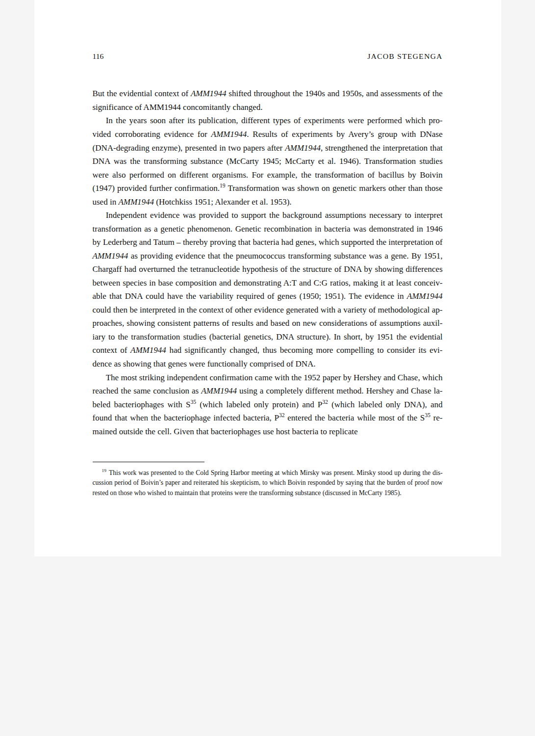116 Jacob Stegenga
But the evidential context of AMM1944 shifted throughout the 1940s and 1950s, and assessments of the significance of AMM1944 concomitantly changed.
In the years soon after its publication, different types of experiments were performed which provided corroborating evidence for AMM1944. Results of experiments by Avery’s group with DNase (DNA-degrading enzyme), presented in two papers after AMM1944, strengthened the interpretation that DNA was the transforming substance (McCarty 1945; McCarty et al. 1946). Transformation studies were also performed on different organisms. For example, the transformation of bacillus by Boivin (1947) provided further confirmation.19 Transformation was shown on genetic markers other than those used in AMM1944 (Hotchkiss 1951; Alexander et al. 1953).
Independent evidence was provided to support the background assumptions necessary to interpret transformation as a genetic phenomenon. Genetic recombination in bacteria was demonstrated in 1946 by Lederberg and Tatum – thereby proving that bacteria had genes, which supported the interpretation of AMM1944 as providing evidence that the pneumococcus transforming substance was a gene. By 1951, Chargaff had overturned the tetranucleotide hypothesis of the structure of DNA by showing differences between species in base composition and demonstrating A:T and C:G ratios, making it at least conceivable that DNA could have the variability required of genes (1950; 1951). The evidence in AMM1944 could then be interpreted in the context of other evidence generated with a variety of methodological approaches, showing consistent patterns of results and based on new considerations of assumptions auxiliary to the transformation studies (bacterial genetics, DNA structure). In short, by 1951 the evidential context of AMM1944 had significantly changed, thus becoming more compelling to consider its evidence as showing that genes were functionally comprised of DNA.
The most striking independent confirmation came with the 1952 paper by Hershey and Chase, which reached the same conclusion as AMM1944 using a completely different method. Hershey and Chase labeled bacteriophages with S35 (which labeled only protein) and P32 (which labeled only DNA), and found that when the bacteriophage infected bacteria, P32 entered the bacteria while most of the S35 remained outside the cell. Given that bacteriophages use host bacteria to replicate
19 This work was presented to the Cold Spring Harbor meeting at which Mirsky was present. Mirsky stood up during the discussion period of Boivin’s paper and reiterated his skepticism, to which Boivin responded by saying that the burden of proof now rested on those who wished to maintain that proteins were the transforming substance (discussed in McCarty 1985).